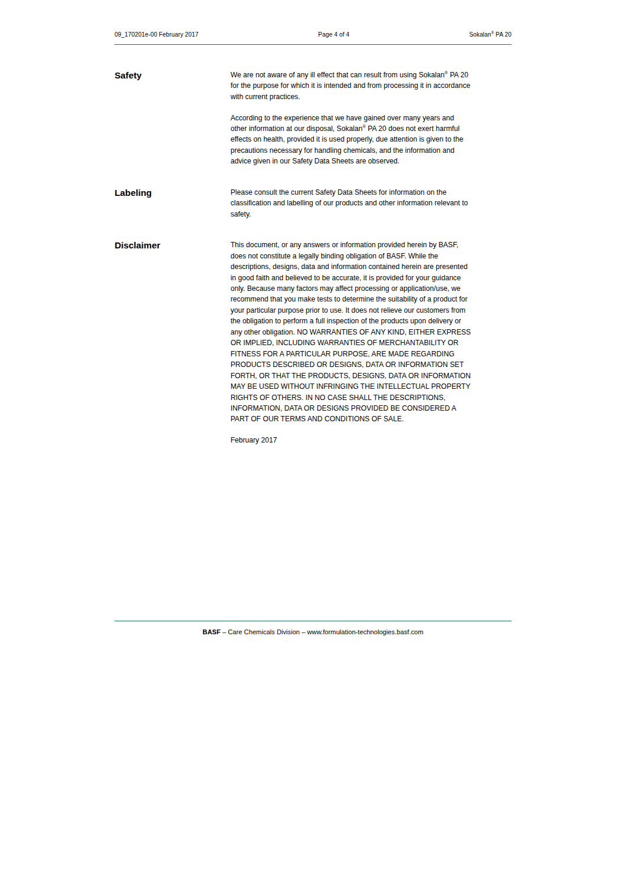09_170201e-00 February 2017
Page 4 of 4
Sokalan® PA 20
Safety
We are not aware of any ill effect that can result from using Sokalan® PA 20 for the purpose for which it is intended and from processing it in accordance with current practices.
According to the experience that we have gained over many years and other information at our disposal, Sokalan® PA 20 does not exert harmful effects on health, provided it is used properly, due attention is given to the precautions necessary for handling chemicals, and the information and advice given in our Safety Data Sheets are observed.
Labeling
Please consult the current Safety Data Sheets for information on the classification and labelling of our products and other information relevant to safety.
Disclaimer
This document, or any answers or information provided herein by BASF, does not constitute a legally binding obligation of BASF. While the descriptions, designs, data and information contained herein are presented in good faith and believed to be accurate, it is provided for your guidance only. Because many factors may affect processing or application/use, we recommend that you make tests to determine the suitability of a product for your particular purpose prior to use. It does not relieve our customers from the obligation to perform a full inspection of the products upon delivery or any other obligation. NO WARRANTIES OF ANY KIND, EITHER EXPRESS OR IMPLIED, INCLUDING WARRANTIES OF MERCHANTABILITY OR FITNESS FOR A PARTICULAR PURPOSE, ARE MADE REGARDING PRODUCTS DESCRIBED OR DESIGNS, DATA OR INFORMATION SET FORTH, OR THAT THE PRODUCTS, DESIGNS, DATA OR INFORMATION MAY BE USED WITHOUT INFRINGING THE INTELLECTUAL PROPERTY RIGHTS OF OTHERS. IN NO CASE SHALL THE DESCRIPTIONS, INFORMATION, DATA OR DESIGNS PROVIDED BE CONSIDERED A PART OF OUR TERMS AND CONDITIONS OF SALE.
February 2017
BASF – Care Chemicals Division – www.formulation-technologies.basf.com